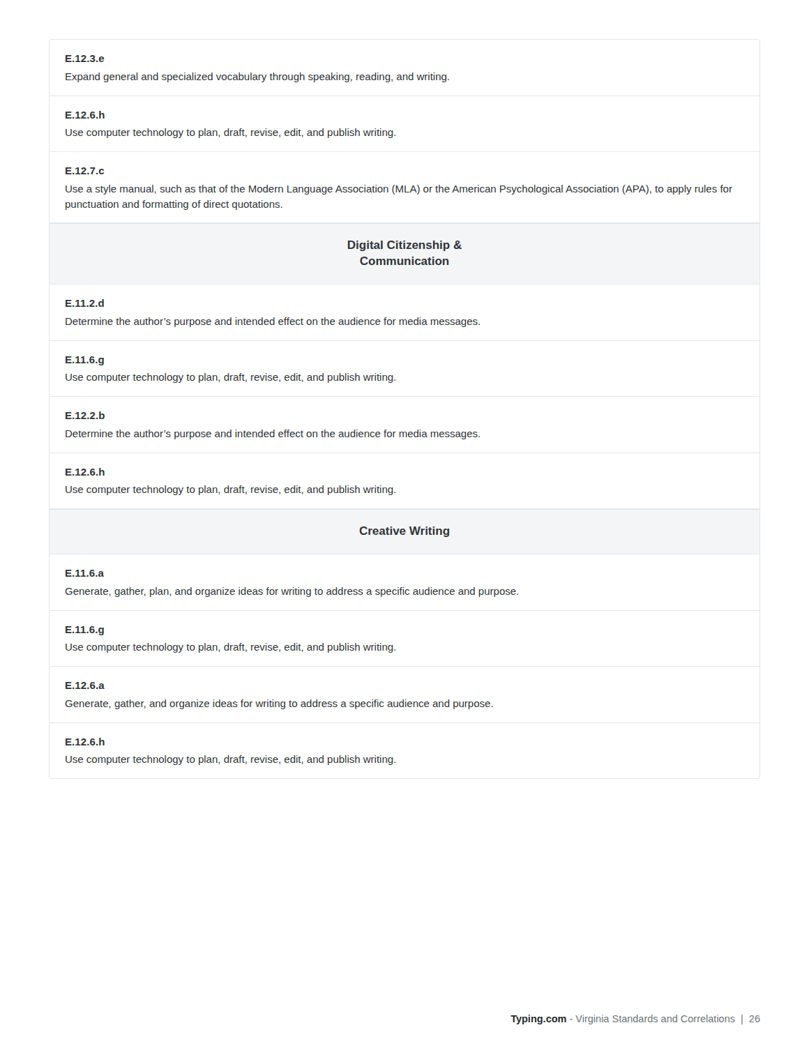E.12.3.e
Expand general and specialized vocabulary through speaking, reading, and writing.
E.12.6.h
Use computer technology to plan, draft, revise, edit, and publish writing.
E.12.7.c
Use a style manual, such as that of the Modern Language Association (MLA) or the American Psychological Association (APA), to apply rules for punctuation and formatting of direct quotations.
Digital Citizenship &
Communication
E.11.2.d
Determine the author’s purpose and intended effect on the audience for media messages.
E.11.6.g
Use computer technology to plan, draft, revise, edit, and publish writing.
E.12.2.b
Determine the author’s purpose and intended effect on the audience for media messages.
E.12.6.h
Use computer technology to plan, draft, revise, edit, and publish writing.
Creative Writing
E.11.6.a
Generate, gather, plan, and organize ideas for writing to address a specific audience and purpose.
E.11.6.g
Use computer technology to plan, draft, revise, edit, and publish writing.
E.12.6.a
Generate, gather, and organize ideas for writing to address a specific audience and purpose.
E.12.6.h
Use computer technology to plan, draft, revise, edit, and publish writing.
Typing.com - Virginia Standards and Correlations | 26